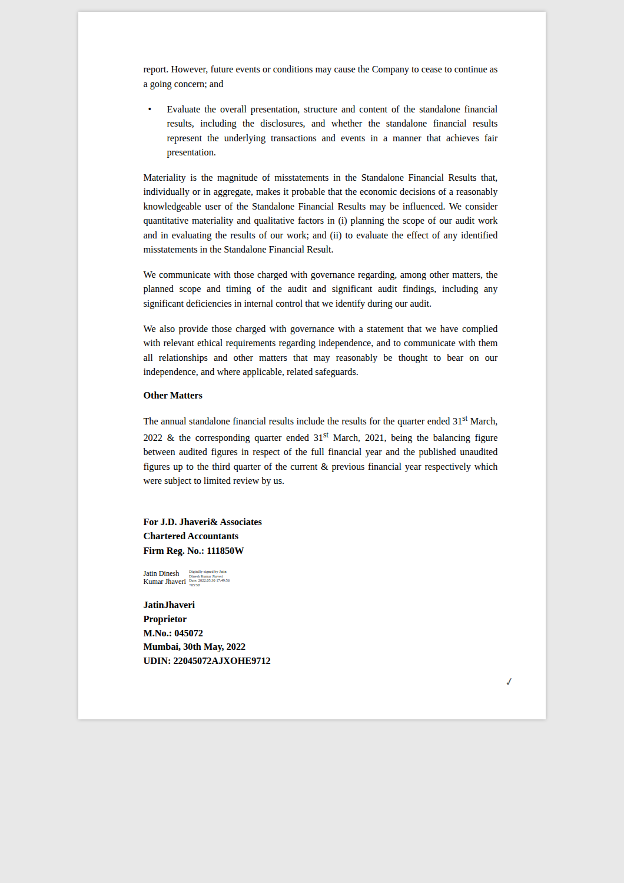report. However, future events or conditions may cause the Company to cease to continue as a going concern; and
Evaluate the overall presentation, structure and content of the standalone financial results, including the disclosures, and whether the standalone financial results represent the underlying transactions and events in a manner that achieves fair presentation.
Materiality is the magnitude of misstatements in the Standalone Financial Results that, individually or in aggregate, makes it probable that the economic decisions of a reasonably knowledgeable user of the Standalone Financial Results may be influenced. We consider quantitative materiality and qualitative factors in (i) planning the scope of our audit work and in evaluating the results of our work; and (ii) to evaluate the effect of any identified misstatements in the Standalone Financial Result.
We communicate with those charged with governance regarding, among other matters, the planned scope and timing of the audit and significant audit findings, including any significant deficiencies in internal control that we identify during our audit.
We also provide those charged with governance with a statement that we have complied with relevant ethical requirements regarding independence, and to communicate with them all relationships and other matters that may reasonably be thought to bear on our independence, and where applicable, related safeguards.
Other Matters
The annual standalone financial results include the results for the quarter ended 31st March, 2022 & the corresponding quarter ended 31st March, 2021, being the balancing figure between audited figures in respect of the full financial year and the published unaudited figures up to the third quarter of the current & previous financial year respectively which were subject to limited review by us.
For J.D. Jhaveri& Associates
Chartered Accountants
Firm Reg. No.: 111850W
Jatin Dinesh
Kumar Jhaveri
Digitally signed by Jatin
Dinesh Kumar Jhaveri
Date: 2022.05.30 17:49:56
+05'30'
JatinJhaveri Proprietor M.No.: 045072 Mumbai, 30th May, 2022 UDIN: 22045072AJXOHE9712
✓